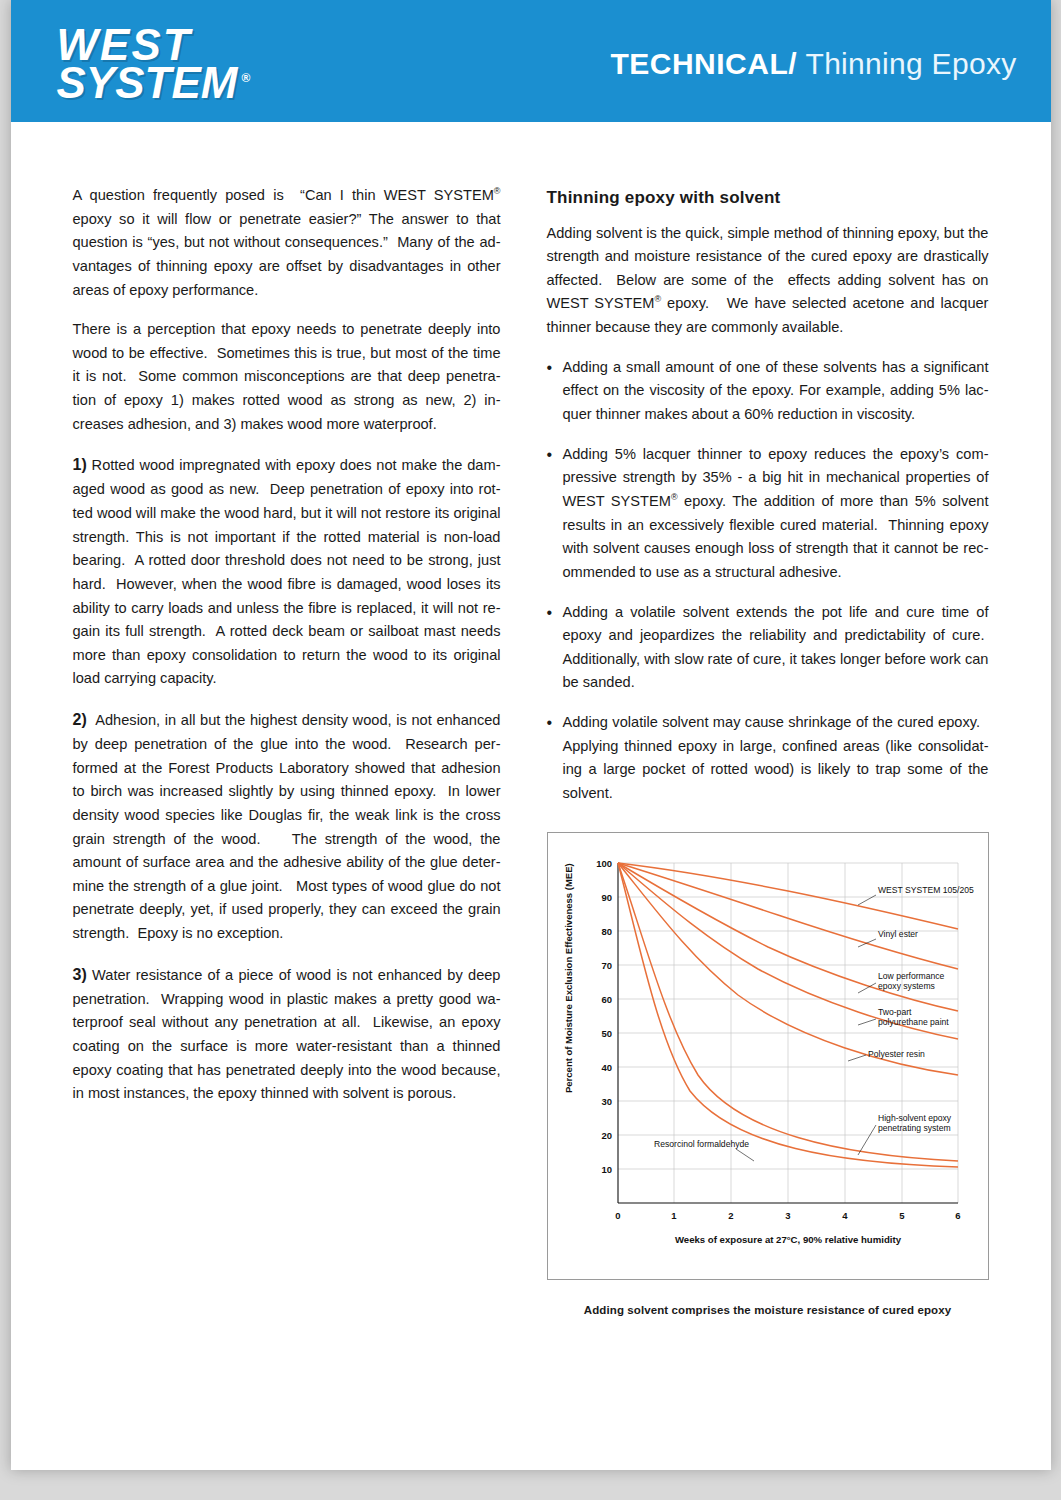WEST SYSTEM®
TECHNICAL/ Thinning Epoxy
A question frequently posed is “Can I thin WEST SYSTEM® epoxy so it will flow or penetrate easier?” The answer to that question is “yes, but not without consequences.” Many of the advantages of thinning epoxy are offset by disadvantages in other areas of epoxy performance.
There is a perception that epoxy needs to penetrate deeply into wood to be effective. Sometimes this is true, but most of the time it is not. Some common misconceptions are that deep penetration of epoxy 1) makes rotted wood as strong as new, 2) increases adhesion, and 3) makes wood more waterproof.
1) Rotted wood impregnated with epoxy does not make the damaged wood as good as new. Deep penetration of epoxy into rotted wood will make the wood hard, but it will not restore its original strength. This is not important if the rotted material is non-load bearing. A rotted door threshold does not need to be strong, just hard. However, when the wood fibre is damaged, wood loses its ability to carry loads and unless the fibre is replaced, it will not regain its full strength. A rotted deck beam or sailboat mast needs more than epoxy consolidation to return the wood to its original load carrying capacity.
2) Adhesion, in all but the highest density wood, is not enhanced by deep penetration of the glue into the wood. Research performed at the Forest Products Laboratory showed that adhesion to birch was increased slightly by using thinned epoxy. In lower density wood species like Douglas fir, the weak link is the cross grain strength of the wood. The strength of the wood, the amount of surface area and the adhesive ability of the glue determine the strength of a glue joint. Most types of wood glue do not penetrate deeply, yet, if used properly, they can exceed the grain strength. Epoxy is no exception.
3) Water resistance of a piece of wood is not enhanced by deep penetration. Wrapping wood in plastic makes a pretty good waterproof seal without any penetration at all. Likewise, an epoxy coating on the surface is more water-resistant than a thinned epoxy coating that has penetrated deeply into the wood because, in most instances, the epoxy thinned with solvent is porous.
Thinning epoxy with solvent
Adding solvent is the quick, simple method of thinning epoxy, but the strength and moisture resistance of the cured epoxy are drastically affected. Below are some of the effects adding solvent has on WEST SYSTEM® epoxy. We have selected acetone and lacquer thinner because they are commonly available.
Adding a small amount of one of these solvents has a significant effect on the viscosity of the epoxy. For example, adding 5% lacquer thinner makes about a 60% reduction in viscosity.
Adding 5% lacquer thinner to epoxy reduces the epoxy’s compressive strength by 35% - a big hit in mechanical properties of WEST SYSTEM® epoxy. The addition of more than 5% solvent results in an excessively flexible cured material. Thinning epoxy with solvent causes enough loss of strength that it cannot be recommended to use as a structural adhesive.
Adding a volatile solvent extends the pot life and cure time of epoxy and jeopardizes the reliability and predictability of cure. Additionally, with slow rate of cure, it takes longer before work can be sanded.
Adding volatile solvent may cause shrinkage of the cured epoxy. Applying thinned epoxy in large, confined areas (like consolidating a large pocket of rotted wood) is likely to trap some of the solvent.
Percent of Moisture Exclusion Effectiveness (MEE) 100 90 80 70 60 50 40 30 20 10 0 1 2 3 4 5 6 WEST SYSTEM 105/205 Vinyl ester Low performance epoxy systems Two-part polyurethane paint Polyester resin High-solvent epoxy penetrating system Resorcinol formaldehyde Weeks of exposure at 27°C, 90% relative humidity
Adding solvent comprises the moisture resistance of cured epoxy